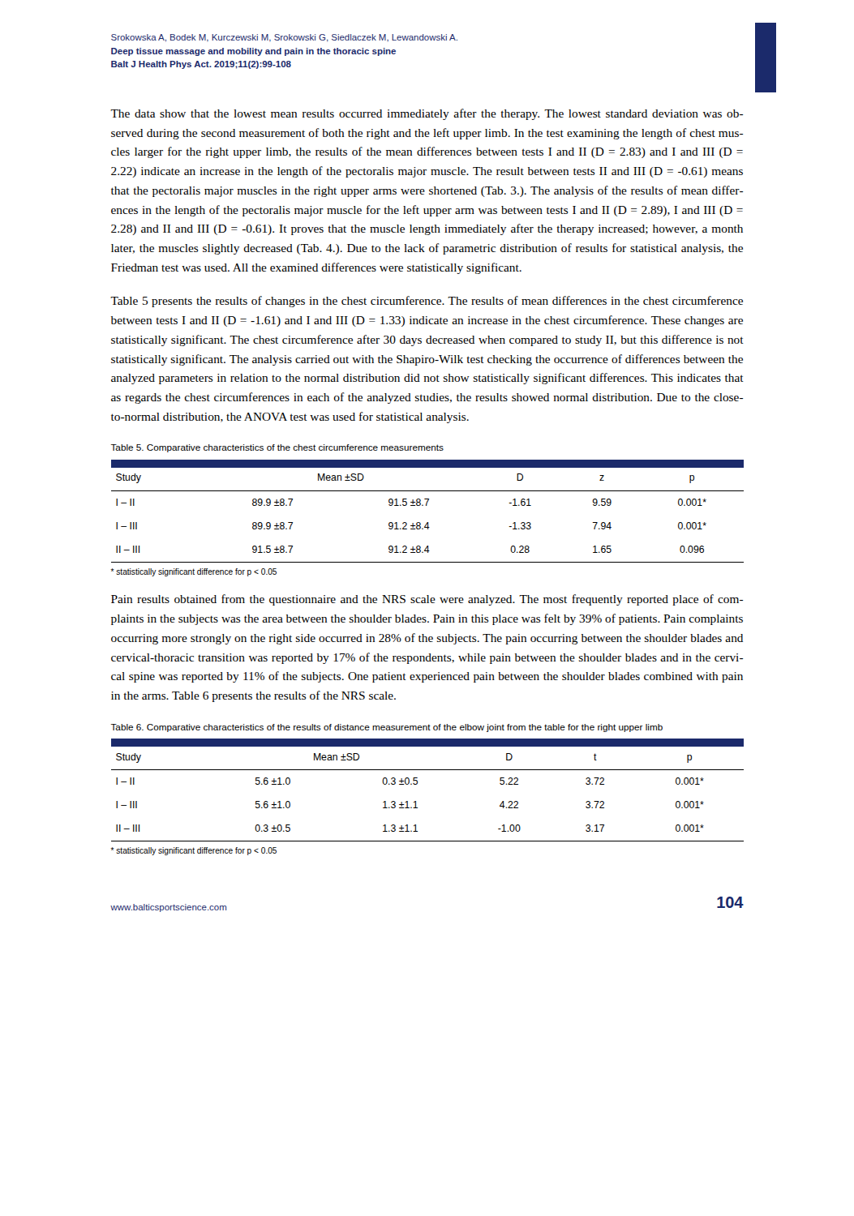Srokowska A, Bodek M, Kurczewski M, Srokowski G, Siedlaczek M, Lewandowski A.
Deep tissue massage and mobility and pain in the thoracic spine
Balt J Health Phys Act. 2019;11(2):99-108
The data show that the lowest mean results occurred immediately after the therapy. The lowest standard deviation was observed during the second measurement of both the right and the left upper limb. In the test examining the length of chest muscles larger for the right upper limb, the results of the mean differences between tests I and II (D = 2.83) and I and III (D = 2.22) indicate an increase in the length of the pectoralis major muscle. The result between tests II and III (D = -0.61) means that the pectoralis major muscles in the right upper arms were shortened (Tab. 3.). The analysis of the results of mean differences in the length of the pectoralis major muscle for the left upper arm was between tests I and II (D = 2.89), I and III (D = 2.28) and II and III (D = -0.61). It proves that the muscle length immediately after the therapy increased; however, a month later, the muscles slightly decreased (Tab. 4.). Due to the lack of parametric distribution of results for statistical analysis, the Friedman test was used. All the examined differences were statistically significant.
Table 5 presents the results of changes in the chest circumference. The results of mean differences in the chest circumference between tests I and II (D = -1.61) and I and III (D = 1.33) indicate an increase in the chest circumference. These changes are statistically significant. The chest circumference after 30 days decreased when compared to study II, but this difference is not statistically significant. The analysis carried out with the Shapiro-Wilk test checking the occurrence of differences between the analyzed parameters in relation to the normal distribution did not show statistically significant differences. This indicates that as regards the chest circumferences in each of the analyzed studies, the results showed normal distribution. Due to the close-to-normal distribution, the ANOVA test was used for statistical analysis.
Table 5. Comparative characteristics of the chest circumference measurements
| Study | Mean ±SD | D | z | p |
| --- | --- | --- | --- | --- |
| I – II | 89.9 ±8.7 | 91.5 ±8.7 | -1.61 | 9.59 | 0.001* |
| I – III | 89.9 ±8.7 | 91.2 ±8.4 | -1.33 | 7.94 | 0.001* |
| II – III | 91.5 ±8.7 | 91.2 ±8.4 | 0.28 | 1.65 | 0.096 |
* statistically significant difference for p < 0.05
Pain results obtained from the questionnaire and the NRS scale were analyzed. The most frequently reported place of complaints in the subjects was the area between the shoulder blades. Pain in this place was felt by 39% of patients. Pain complaints occurring more strongly on the right side occurred in 28% of the subjects. The pain occurring between the shoulder blades and cervical-thoracic transition was reported by 17% of the respondents, while pain between the shoulder blades and in the cervical spine was reported by 11% of the subjects. One patient experienced pain between the shoulder blades combined with pain in the arms. Table 6 presents the results of the NRS scale.
Table 6. Comparative characteristics of the results of distance measurement of the elbow joint from the table for the right upper limb
| Study | Mean ±SD | D | t | p |
| --- | --- | --- | --- | --- |
| I – II | 5.6 ±1.0 | 0.3 ±0.5 | 5.22 | 3.72 | 0.001* |
| I – III | 5.6 ±1.0 | 1.3 ±1.1 | 4.22 | 3.72 | 0.001* |
| II – III | 0.3 ±0.5 | 1.3 ±1.1 | -1.00 | 3.17 | 0.001* |
* statistically significant difference for p < 0.05
www.balticsportscience.com
104